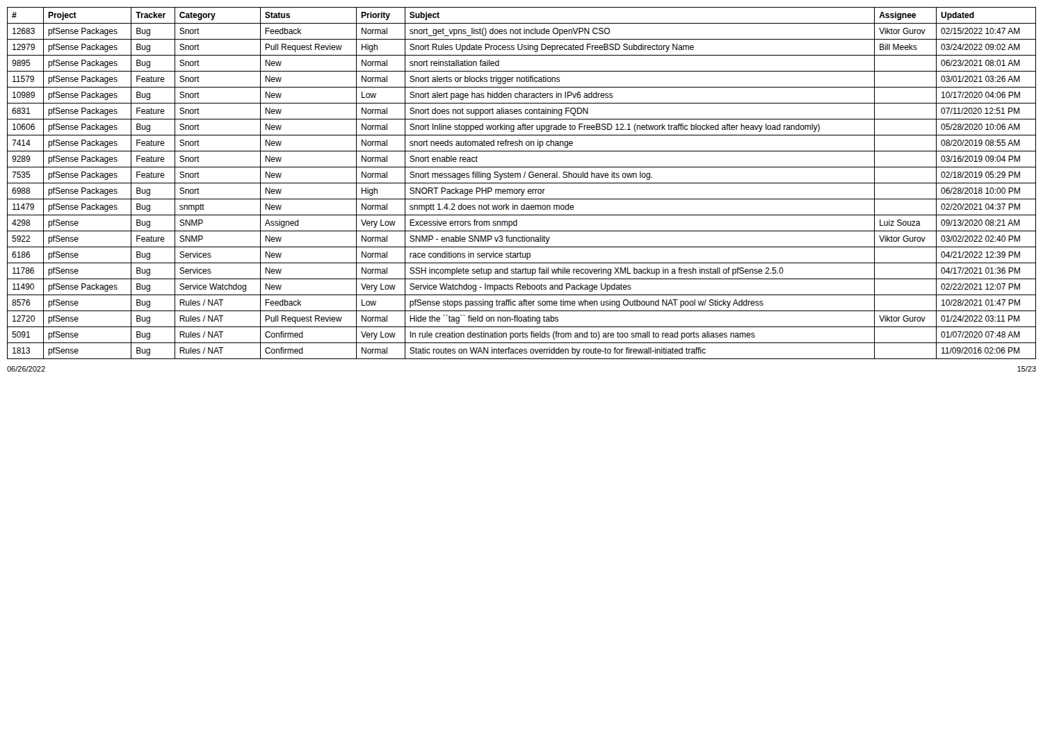| # | Project | Tracker | Category | Status | Priority | Subject | Assignee | Updated |
| --- | --- | --- | --- | --- | --- | --- | --- | --- |
| 12683 | pfSense Packages | Bug | Snort | Feedback | Normal | snort_get_vpns_list() does not include OpenVPN CSO | Viktor Gurov | 02/15/2022 10:47 AM |
| 12979 | pfSense Packages | Bug | Snort | Pull Request Review | High | Snort Rules Update Process Using Deprecated FreeBSD Subdirectory Name | Bill Meeks | 03/24/2022 09:02 AM |
| 9895 | pfSense Packages | Bug | Snort | New | Normal | snort reinstallation failed | | 06/23/2021 08:01 AM |
| 11579 | pfSense Packages | Feature | Snort | New | Normal | Snort alerts or blocks trigger notifications | | 03/01/2021 03:26 AM |
| 10989 | pfSense Packages | Bug | Snort | New | Low | Snort alert page has hidden characters in IPv6 address | | 10/17/2020 04:06 PM |
| 6831 | pfSense Packages | Feature | Snort | New | Normal | Snort does not support aliases containing FQDN | | 07/11/2020 12:51 PM |
| 10606 | pfSense Packages | Bug | Snort | New | Normal | Snort Inline stopped working after upgrade to FreeBSD 12.1 (network traffic blocked after heavy load randomly) | | 05/28/2020 10:06 AM |
| 7414 | pfSense Packages | Feature | Snort | New | Normal | snort needs automated refresh on ip change | | 08/20/2019 08:55 AM |
| 9289 | pfSense Packages | Feature | Snort | New | Normal | Snort enable react | | 03/16/2019 09:04 PM |
| 7535 | pfSense Packages | Feature | Snort | New | Normal | Snort messages filling System / General. Should have its own log. | | 02/18/2019 05:29 PM |
| 6988 | pfSense Packages | Bug | Snort | New | High | SNORT Package PHP memory error | | 06/28/2018 10:00 PM |
| 11479 | pfSense Packages | Bug | snmptt | New | Normal | snmptt 1.4.2 does not work in daemon mode | | 02/20/2021 04:37 PM |
| 4298 | pfSense | Bug | SNMP | Assigned | Very Low | Excessive errors from snmpd | Luiz Souza | 09/13/2020 08:21 AM |
| 5922 | pfSense | Feature | SNMP | New | Normal | SNMP - enable SNMP v3 functionality | Viktor Gurov | 03/02/2022 02:40 PM |
| 6186 | pfSense | Bug | Services | New | Normal | race conditions in service startup | | 04/21/2022 12:39 PM |
| 11786 | pfSense | Bug | Services | New | Normal | SSH incomplete setup and startup fail while recovering XML backup in a fresh install of pfSense 2.5.0 | | 04/17/2021 01:36 PM |
| 11490 | pfSense Packages | Bug | Service Watchdog | New | Very Low | Service Watchdog - Impacts Reboots and Package Updates | | 02/22/2021 12:07 PM |
| 8576 | pfSense | Bug | Rules / NAT | Feedback | Low | pfSense stops passing traffic after some time when using Outbound NAT pool w/ Sticky Address | | 10/28/2021 01:47 PM |
| 12720 | pfSense | Bug | Rules / NAT | Pull Request Review | Normal | Hide the ``tag`` field on non-floating tabs | Viktor Gurov | 01/24/2022 03:11 PM |
| 5091 | pfSense | Bug | Rules / NAT | Confirmed | Very Low | In rule creation destination ports fields (from and to) are too small to read ports aliases names | | 01/07/2020 07:48 AM |
| 1813 | pfSense | Bug | Rules / NAT | Confirmed | Normal | Static routes on WAN interfaces overridden by route-to for firewall-initiated traffic | | 11/09/2016 02:06 PM |
06/26/2022 15/23